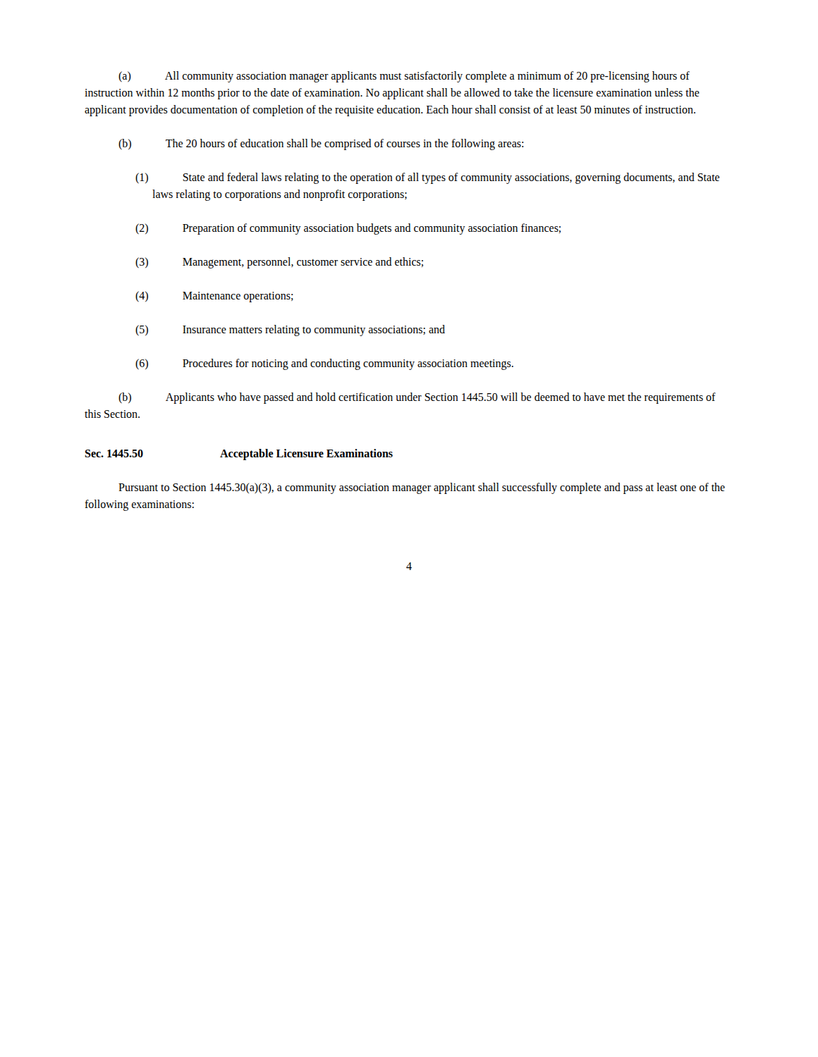(a) All community association manager applicants must satisfactorily complete a minimum of 20 pre-licensing hours of instruction within 12 months prior to the date of examination. No applicant shall be allowed to take the licensure examination unless the applicant provides documentation of completion of the requisite education. Each hour shall consist of at least 50 minutes of instruction.
(b) The 20 hours of education shall be comprised of courses in the following areas:
(1) State and federal laws relating to the operation of all types of community associations, governing documents, and State laws relating to corporations and nonprofit corporations;
(2) Preparation of community association budgets and community association finances;
(3) Management, personnel, customer service and ethics;
(4) Maintenance operations;
(5) Insurance matters relating to community associations; and
(6) Procedures for noticing and conducting community association meetings.
(b) Applicants who have passed and hold certification under Section 1445.50 will be deemed to have met the requirements of this Section.
Sec. 1445.50 Acceptable Licensure Examinations
Pursuant to Section 1445.30(a)(3), a community association manager applicant shall successfully complete and pass at least one of the following examinations:
4